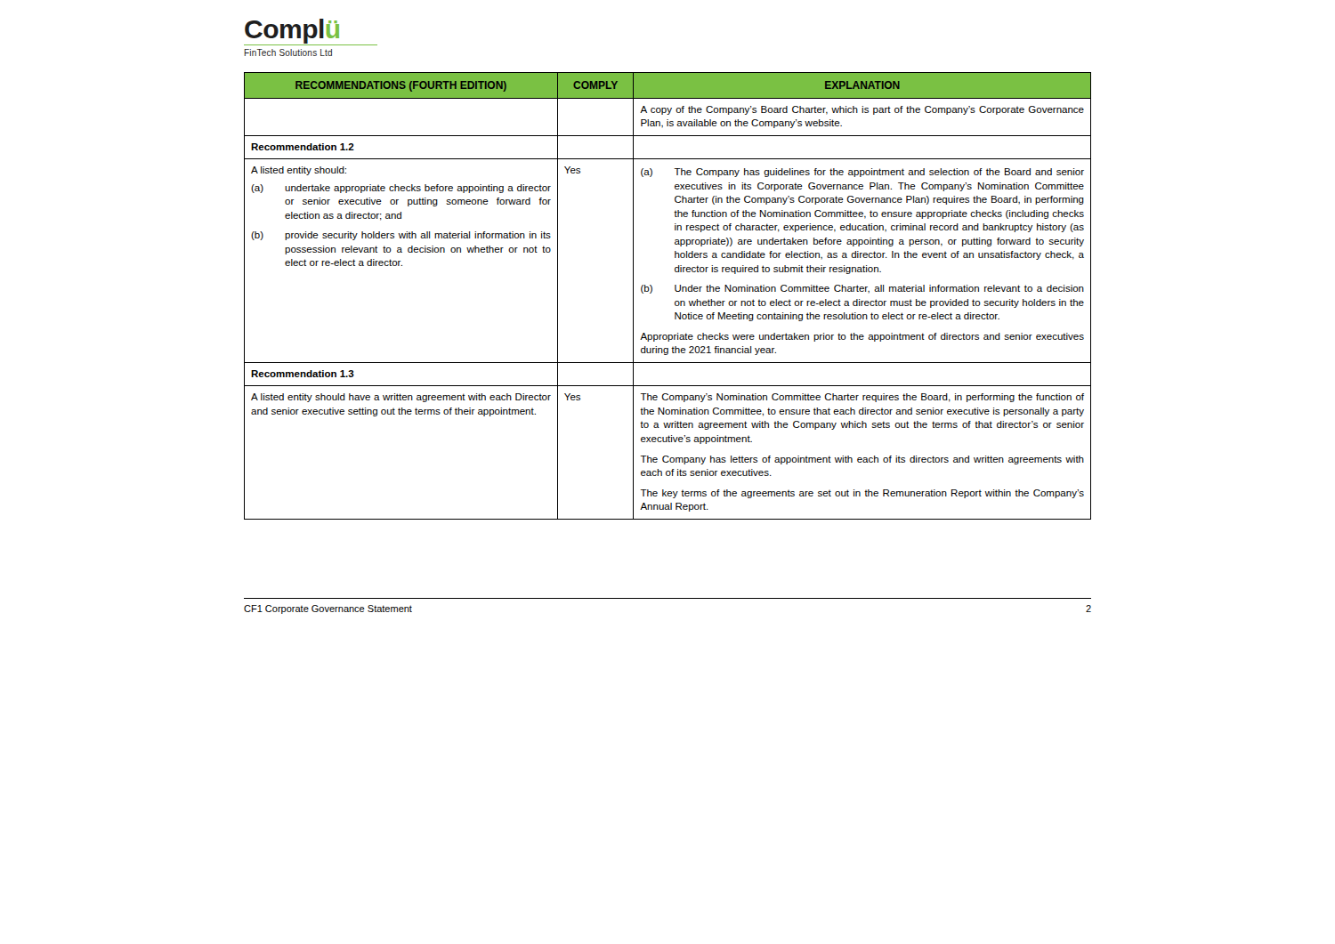Complü
FinTech Solutions Ltd
| RECOMMENDATIONS (FOURTH EDITION) | COMPLY | EXPLANATION |
| --- | --- | --- |
| | | A copy of the Company’s Board Charter, which is part of the Company’s Corporate Governance Plan, is available on the Company’s website. |
| Recommendation 1.2 | | |
| A listed entity should: (a) undertake appropriate checks before appointing a director or senior executive or putting someone forward for election as a director; and (b) provide security holders with all material information in its possession relevant to a decision on whether or not to elect or re-elect a director. | Yes | (a) The Company has guidelines for the appointment and selection of the Board and senior executives in its Corporate Governance Plan. The Company’s Nomination Committee Charter (in the Company’s Corporate Governance Plan) requires the Board, in performing the function of the Nomination Committee, to ensure appropriate checks (including checks in respect of character, experience, education, criminal record and bankruptcy history (as appropriate)) are undertaken before appointing a person, or putting forward to security holders a candidate for election, as a director. In the event of an unsatisfactory check, a director is required to submit their resignation. (b) Under the Nomination Committee Charter, all material information relevant to a decision on whether or not to elect or re-elect a director must be provided to security holders in the Notice of Meeting containing the resolution to elect or re-elect a director. Appropriate checks were undertaken prior to the appointment of directors and senior executives during the 2021 financial year. |
| Recommendation 1.3 | | |
| A listed entity should have a written agreement with each Director and senior executive setting out the terms of their appointment. | Yes | The Company’s Nomination Committee Charter requires the Board, in performing the function of the Nomination Committee, to ensure that each director and senior executive is personally a party to a written agreement with the Company which sets out the terms of that director’s or senior executive’s appointment. The Company has letters of appointment with each of its directors and written agreements with each of its senior executives. The key terms of the agreements are set out in the Remuneration Report within the Company’s Annual Report. |
CF1 Corporate Governance Statement
2